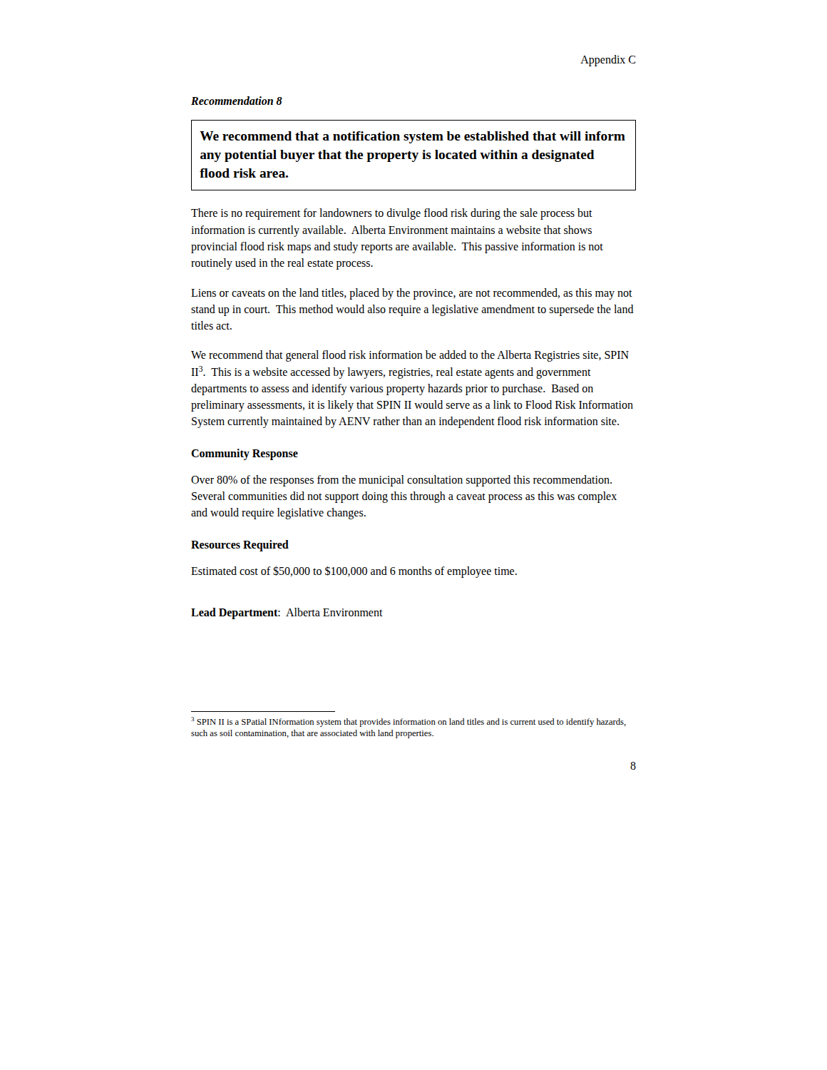Appendix C
Recommendation 8
We recommend that a notification system be established that will inform any potential buyer that the property is located within a designated flood risk area.
There is no requirement for landowners to divulge flood risk during the sale process but information is currently available. Alberta Environment maintains a website that shows provincial flood risk maps and study reports are available. This passive information is not routinely used in the real estate process.
Liens or caveats on the land titles, placed by the province, are not recommended, as this may not stand up in court. This method would also require a legislative amendment to supersede the land titles act.
We recommend that general flood risk information be added to the Alberta Registries site, SPIN II3. This is a website accessed by lawyers, registries, real estate agents and government departments to assess and identify various property hazards prior to purchase. Based on preliminary assessments, it is likely that SPIN II would serve as a link to Flood Risk Information System currently maintained by AENV rather than an independent flood risk information site.
Community Response
Over 80% of the responses from the municipal consultation supported this recommendation. Several communities did not support doing this through a caveat process as this was complex and would require legislative changes.
Resources Required
Estimated cost of $50,000 to $100,000 and 6 months of employee time.
Lead Department: Alberta Environment
3 SPIN II is a SPatial INformation system that provides information on land titles and is current used to identify hazards, such as soil contamination, that are associated with land properties.
8